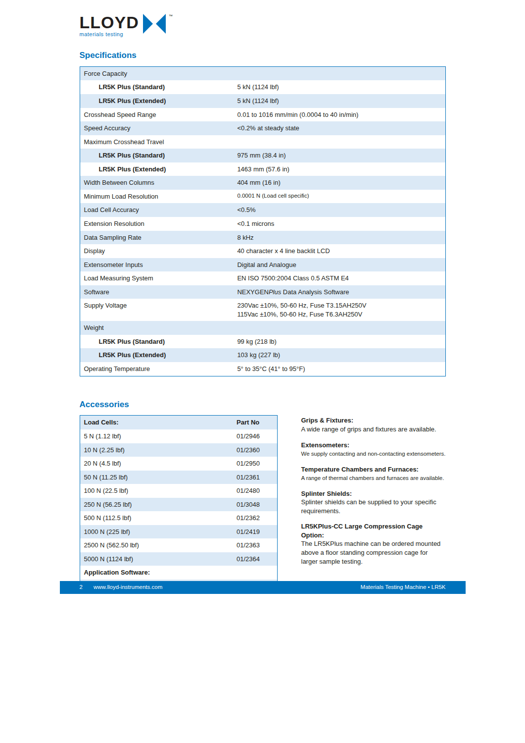LLOYD
materials testing
™
Specifications
| Force Capacity | |
| LR5K Plus (Standard) | 5 kN (1124 lbf) |
| LR5K Plus (Extended) | 5 kN (1124 lbf) |
| Crosshead Speed Range | 0.01 to 1016 mm/min (0.0004 to 40 in/min) |
| Speed Accuracy | <0.2% at steady state |
| Maximum Crosshead Travel | |
| LR5K Plus (Standard) | 975 mm (38.4 in) |
| LR5K Plus (Extended) | 1463 mm (57.6 in) |
| Width Between Columns | 404 mm (16 in) |
| Minimum Load Resolution | 0.0001 N (Load cell specific) |
| Load Cell Accuracy | <0.5% |
| Extension Resolution | <0.1 microns |
| Data Sampling Rate | 8 kHz |
| Display | 40 character x 4 line backlit LCD |
| Extensometer Inputs | Digital and Analogue |
| Load Measuring System | EN ISO 7500:2004 Class 0.5 ASTM E4 |
| Software | NEXYGEN Plus Data Analysis Software |
| Supply Voltage | 230Vac ±10%, 50-60 Hz, Fuse T3.15AH250V 115Vac ±10%, 50-60 Hz, Fuse T6.3AH250V |
| Weight | |
| LR5K Plus (Standard) | 99 kg (218 lb) |
| LR5K Plus (Extended) | 103 kg (227 lb) |
| Operating Temperature | 5° to 35°C (41° to 95°F) |
Accessories
| Load Cells: | Part No |
| 5 N (1.12 lbf) | 01/2946 |
| 10 N (2.25 lbf) | 01/2360 |
| 20 N (4.5 lbf) | 01/2950 |
| 50 N (11.25 lbf) | 01/2361 |
| 100 N (22.5 lbf) | 01/2480 |
| 250 N (56.25 lbf) | 01/3048 |
| 500 N (112.5 lbf) | 01/2362 |
| 1000 N (225 lbf) | 01/2419 |
| 2500 N (562.50 lbf) | 01/2363 |
| 5000 N (1124 lbf) | 01/2364 |
| Application Software: |
| NEXYGENPlus | 40/0771 |
Grips & Fixtures: A wide range of grips and fixtures are available.
Extensometers: We supply contacting and non-contacting extensometers.
Temperature Chambers and Furnaces: A range of thermal chambers and furnaces are available.
Splinter Shields: Splinter shields can be supplied to your specific requirements.
LR5KPlus-CC Large Compression Cage Option: The LR5KPlus machine can be ordered mounted above a floor standing compression cage for larger sample testing.
2 www.lloyd-instruments.com
Materials Testing Machine • LR5K